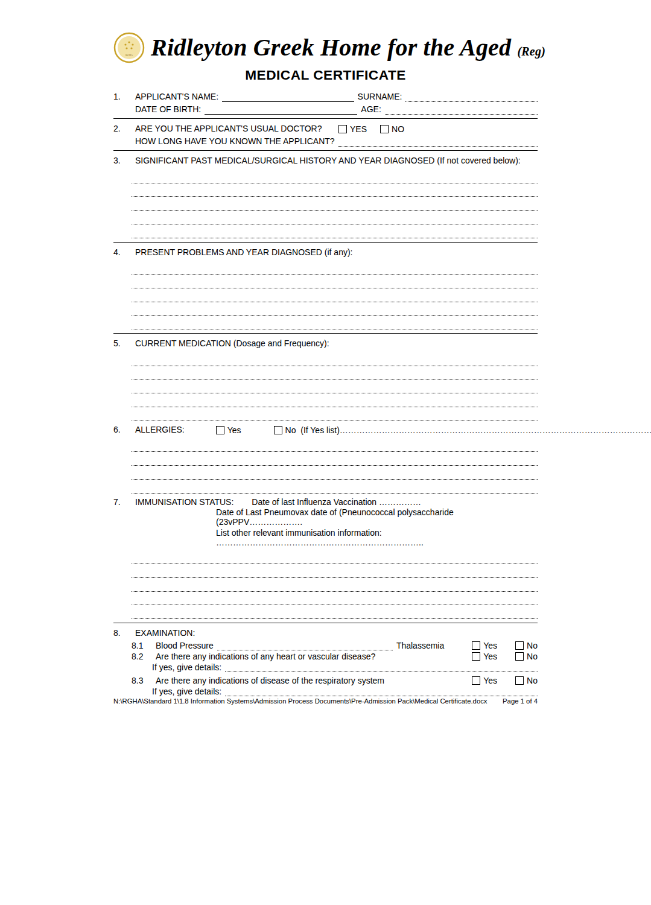RGHA
Ridleyton Greek Home for the Aged (Reg)
MEDICAL CERTIFICATE
1.
APPLICANT'S NAME:
SURNAME:
DATE OF BIRTH:
AGE:
2.
ARE YOU THE APPLICANT'S USUAL DOCTOR?
YES NO
HOW LONG HAVE YOU KNOWN THE APPLICANT?
3.
SIGNIFICANT PAST MEDICAL/SURGICAL HISTORY AND YEAR DIAGNOSED (If not covered below):
4.
PRESENT PROBLEMS AND YEAR DIAGNOSED (if any):
5.
CURRENT MEDICATION (Dosage and Frequency):
6.
ALLERGIES:
Yes
No (If Yes list)
7.
IMMUNISATION STATUS:
Date of last Influenza Vaccination ……………
Date of Last Pneumovax date of (Pneunococcal polysaccharide (23vPPV……………….
List other relevant immunisation information: ………………………………………………………………..
8.
EXAMINATION:
8.1
Blood Pressure
Thalassemia
Yes
No
8.2
Are there any indications of any heart or vascular disease?
Yes
No
If yes, give details:
8.3
Are there any indications of disease of the respiratory system
Yes
No
If yes, give details:
N:\RGHA\Standard 1\1.8 Information Systems\Admission Process Documents\Pre-Admission Pack\Medical Certificate.docx
Page 1 of 4